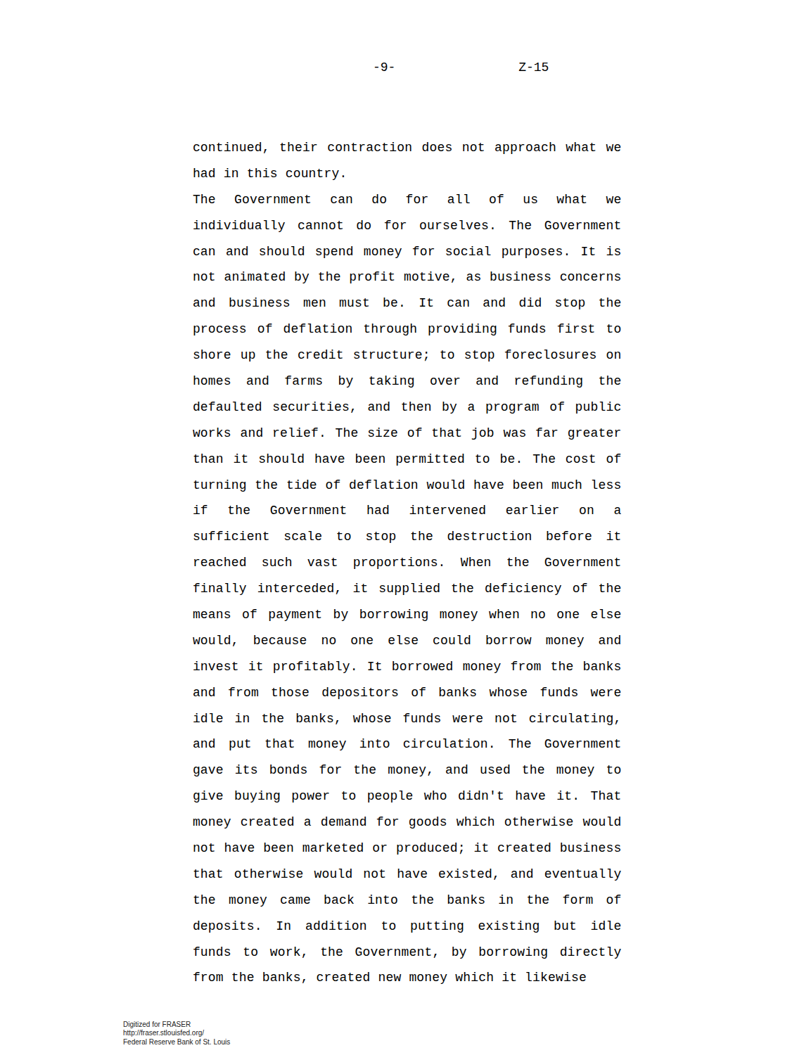-9- Z-15
continued, their contraction does not approach what we had in this country.
The Government can do for all of us what we individually cannot do for ourselves. The Government can and should spend money for social purposes. It is not animated by the profit motive, as business concerns and business men must be. It can and did stop the process of deflation through providing funds first to shore up the credit structure; to stop foreclosures on homes and farms by taking over and refunding the defaulted securities, and then by a program of public works and relief. The size of that job was far greater than it should have been permitted to be. The cost of turning the tide of deflation would have been much less if the Government had intervened earlier on a sufficient scale to stop the destruction before it reached such vast proportions. When the Government finally interceded, it supplied the deficiency of the means of payment by borrowing money when no one else would, because no one else could borrow money and invest it profitably. It borrowed money from the banks and from those depositors of banks whose funds were idle in the banks, whose funds were not circulating, and put that money into circulation. The Government gave its bonds for the money, and used the money to give buying power to people who didn't have it. That money created a demand for goods which otherwise would not have been marketed or produced; it created business that otherwise would not have existed, and eventually the money came back into the banks in the form of deposits. In addition to putting existing but idle funds to work, the Government, by borrowing directly from the banks, created new money which it likewise
Digitized for FRASER
http://fraser.stlouisfed.org/
Federal Reserve Bank of St. Louis